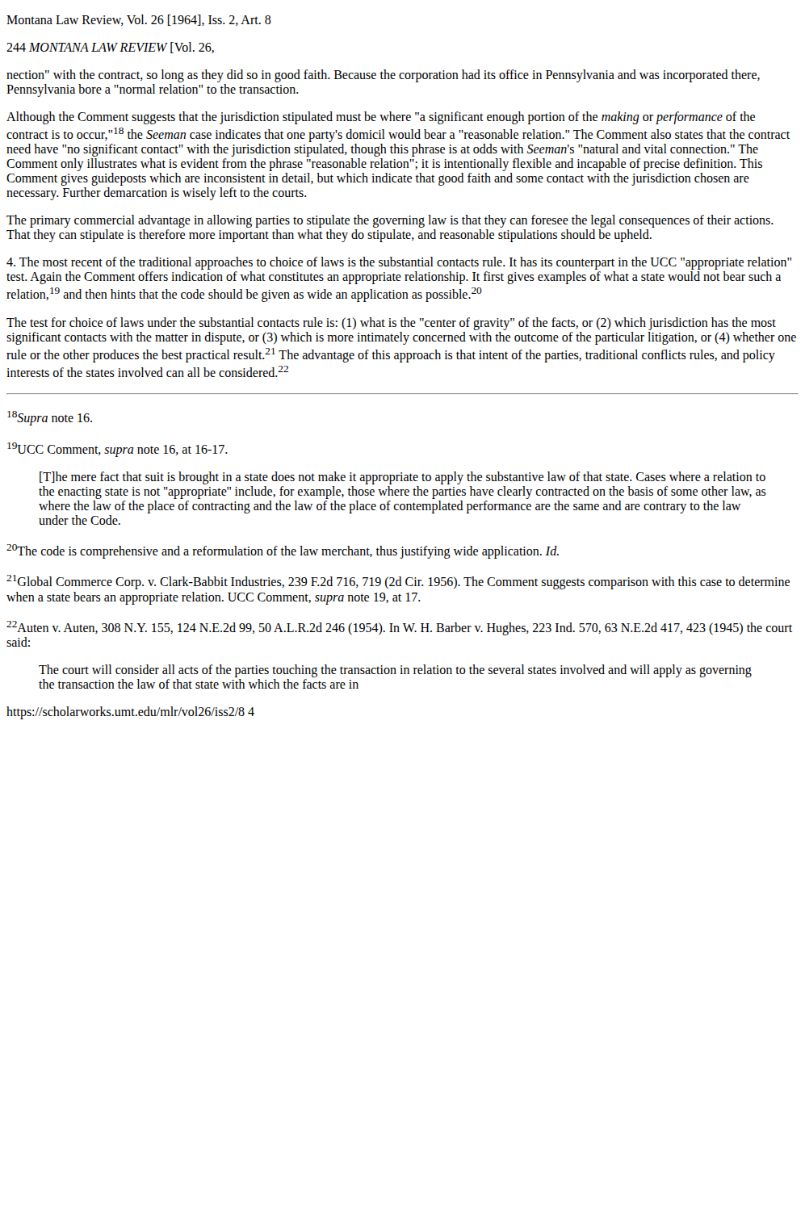Montana Law Review, Vol. 26 [1964], Iss. 2, Art. 8
244 MONTANA LAW REVIEW [Vol. 26,
nection" with the contract, so long as they did so in good faith. Because the corporation had its office in Pennsylvania and was incorporated there, Pennsylvania bore a "normal relation" to the transaction.
Although the Comment suggests that the jurisdiction stipulated must be where "a significant enough portion of the making or performance of the contract is to occur,"18 the Seeman case indicates that one party's domicil would bear a "reasonable relation." The Comment also states that the contract need have "no significant contact" with the jurisdiction stipulated, though this phrase is at odds with Seeman's "natural and vital connection." The Comment only illustrates what is evident from the phrase "reasonable relation"; it is intentionally flexible and incapable of precise definition. This Comment gives guideposts which are inconsistent in detail, but which indicate that good faith and some contact with the jurisdiction chosen are necessary. Further demarcation is wisely left to the courts.
The primary commercial advantage in allowing parties to stipulate the governing law is that they can foresee the legal consequences of their actions. That they can stipulate is therefore more important than what they do stipulate, and reasonable stipulations should be upheld.
4. The most recent of the traditional approaches to choice of laws is the substantial contacts rule. It has its counterpart in the UCC "appropriate relation" test. Again the Comment offers indication of what constitutes an appropriate relationship. It first gives examples of what a state would not bear such a relation,19 and then hints that the code should be given as wide an application as possible.20
The test for choice of laws under the substantial contacts rule is: (1) what is the "center of gravity" of the facts, or (2) which jurisdiction has the most significant contacts with the matter in dispute, or (3) which is more intimately concerned with the outcome of the particular litigation, or (4) whether one rule or the other produces the best practical result.21 The advantage of this approach is that intent of the parties, traditional conflicts rules, and policy interests of the states involved can all be considered.22
18Supra note 16.
19UCC Comment, supra note 16, at 16-17.
[T]he mere fact that suit is brought in a state does not make it appropriate to apply the substantive law of that state. Cases where a relation to the enacting state is not ''appropriate'' include, for example, those where the parties have clearly contracted on the basis of some other law, as where the law of the place of contracting and the law of the place of contemplated performance are the same and are contrary to the law under the Code.
20The code is comprehensive and a reformulation of the law merchant, thus justifying wide application. Id.
21Global Commerce Corp. v. Clark-Babbit Industries, 239 F.2d 716, 719 (2d Cir. 1956). The Comment suggests comparison with this case to determine when a state bears an appropriate relation. UCC Comment, supra note 19, at 17.
22Auten v. Auten, 308 N.Y. 155, 124 N.E.2d 99, 50 A.L.R.2d 246 (1954). In W. H. Barber v. Hughes, 223 Ind. 570, 63 N.E.2d 417, 423 (1945) the court said:
The court will consider all acts of the parties touching the transaction in relation to the several states involved and will apply as governing the transaction the law of that state with which the facts are in
https://scholarworks.umt.edu/mlr/vol26/iss2/8 4